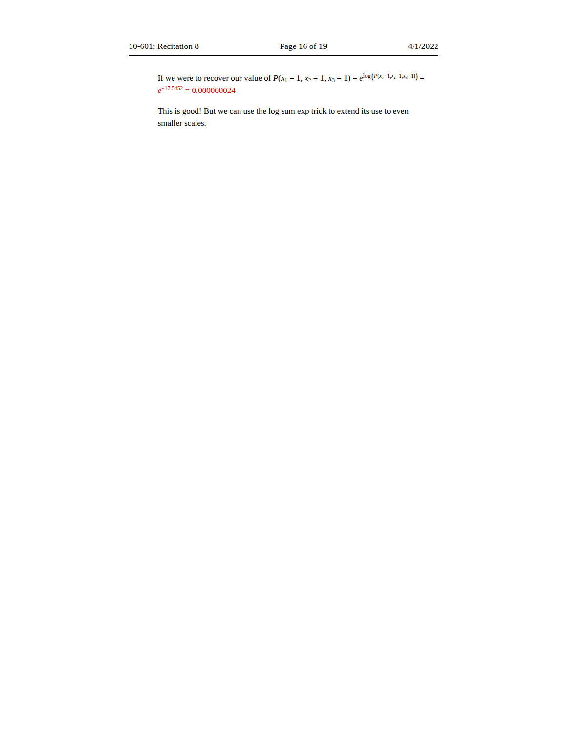10-601: Recitation 8
Page 16 of 19
4/1/2022
If we were to recover our value of P(x1 = 1, x2 = 1, x3 = 1) = elog (P(x1=1,x2=1,x3=1)) = e−17.5452 = 0.000000024
This is good! But we can use the log sum exp trick to extend its use to even smaller scales.